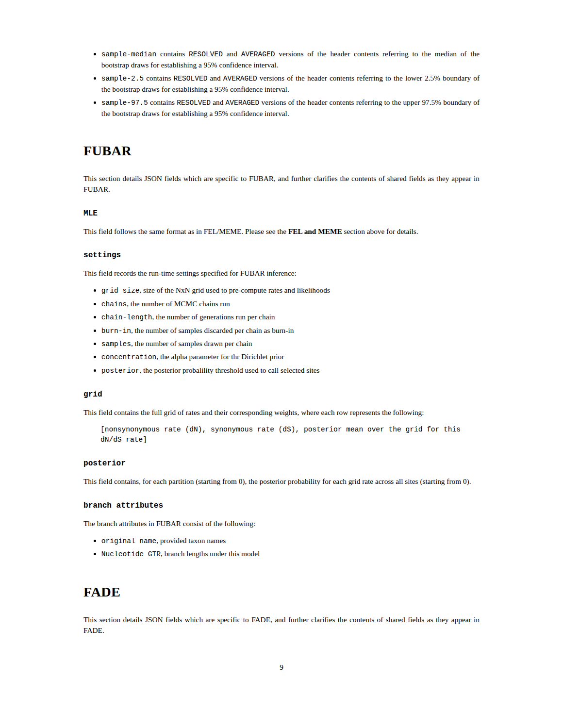sample-median contains RESOLVED and AVERAGED versions of the header contents referring to the median of the bootstrap draws for establishing a 95% confidence interval.
sample-2.5 contains RESOLVED and AVERAGED versions of the header contents referring to the lower 2.5% boundary of the bootstrap draws for establishing a 95% confidence interval.
sample-97.5 contains RESOLVED and AVERAGED versions of the header contents referring to the upper 97.5% boundary of the bootstrap draws for establishing a 95% confidence interval.
FUBAR
This section details JSON fields which are specific to FUBAR, and further clarifies the contents of shared fields as they appear in FUBAR.
MLE
This field follows the same format as in FEL/MEME. Please see the FEL and MEME section above for details.
settings
This field records the run-time settings specified for FUBAR inference:
grid size, size of the NxN grid used to pre-compute rates and likelihoods
chains, the number of MCMC chains run
chain-length, the number of generations run per chain
burn-in, the number of samples discarded per chain as burn-in
samples, the number of samples drawn per chain
concentration, the alpha parameter for thr Dirichlet prior
posterior, the posterior probalility threshold used to call selected sites
grid
This field contains the full grid of rates and their corresponding weights, where each row represents the following:
[nonsynonymous rate (dN), synonymous rate (dS), posterior mean over the grid for this dN/dS rate]
posterior
This field contains, for each partition (starting from 0), the posterior probability for each grid rate across all sites (starting from 0).
branch attributes
The branch attributes in FUBAR consist of the following:
original name, provided taxon names
Nucleotide GTR, branch lengths under this model
FADE
This section details JSON fields which are specific to FADE, and further clarifies the contents of shared fields as they appear in FADE.
9